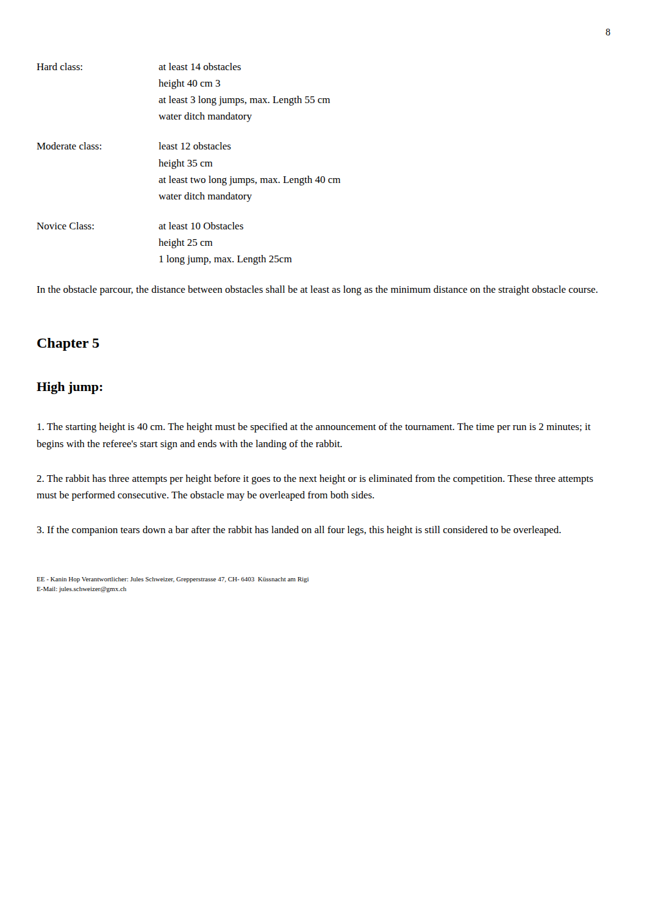8
Hard class:
at least 14 obstacles
height 40 cm 3
at least 3 long jumps, max. Length 55 cm
water ditch mandatory
Moderate class:
least 12 obstacles
height 35 cm
at least two long jumps, max. Length 40 cm
water ditch mandatory
Novice Class:
at least 10 Obstacles
height 25 cm
1 long jump, max. Length 25cm
In the obstacle parcour, the distance between obstacles shall be at least as long as the minimum distance on the straight obstacle course.
Chapter 5
High jump:
1. The starting height is 40 cm. The height must be specified at the announcement of the tournament. The time per run is 2 minutes; it begins with the referee's start sign and ends with the landing of the rabbit.
2. The rabbit has three attempts per height before it goes to the next height or is eliminated from the competition. These three attempts must be performed consecutive. The obstacle may be overleaped from both sides.
3. If the companion tears down a bar after the rabbit has landed on all four legs, this height is still considered to be overleaped.
EE - Kanin Hop Verantwortlicher: Jules Schweizer, Grepperstrasse 47, CH- 6403 Küssnacht am Rigi
E-Mail: jules.schweizer@gmx.ch